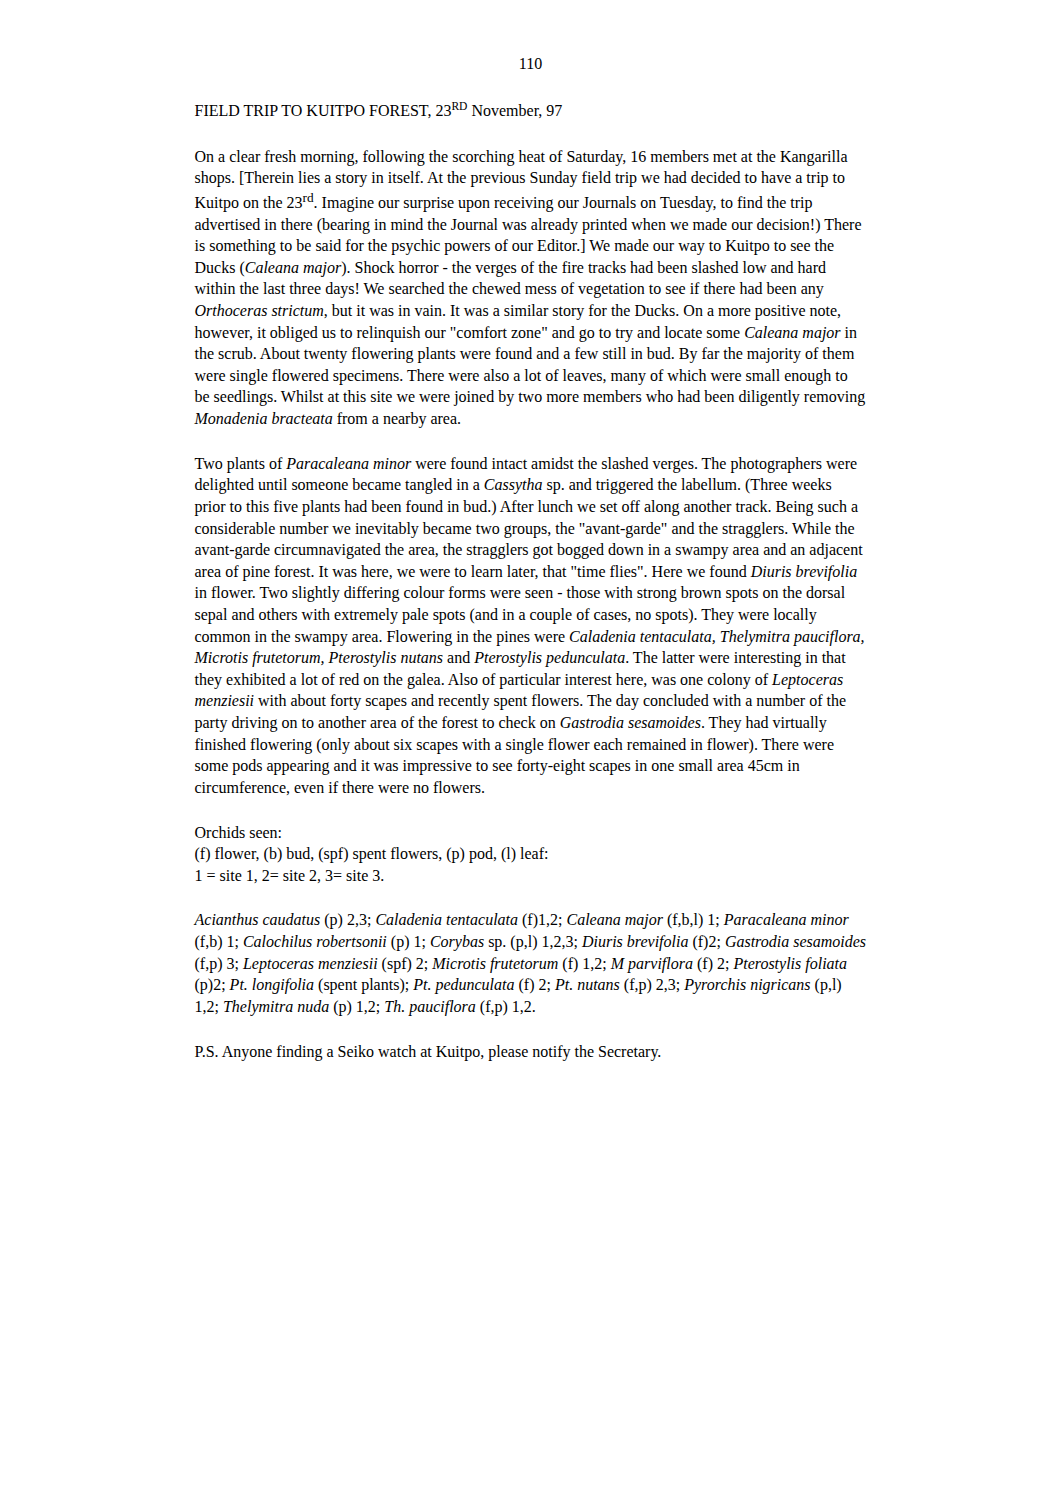110
FIELD TRIP TO KUITPO FOREST, 23RD November, 97
On a clear fresh morning, following the scorching heat of Saturday, 16 members met at the Kangarilla shops. [Therein lies a story in itself. At the previous Sunday field trip we had decided to have a trip to Kuitpo on the 23rd. Imagine our surprise upon receiving our Journals on Tuesday, to find the trip advertised in there (bearing in mind the Journal was already printed when we made our decision!) There is something to be said for the psychic powers of our Editor.] We made our way to Kuitpo to see the Ducks (Caleana major). Shock horror - the verges of the fire tracks had been slashed low and hard within the last three days! We searched the chewed mess of vegetation to see if there had been any Orthoceras strictum, but it was in vain. It was a similar story for the Ducks. On a more positive note, however, it obliged us to relinquish our "comfort zone" and go to try and locate some Caleana major in the scrub. About twenty flowering plants were found and a few still in bud. By far the majority of them were single flowered specimens. There were also a lot of leaves, many of which were small enough to be seedlings. Whilst at this site we were joined by two more members who had been diligently removing Monadenia bracteata from a nearby area.
Two plants of Paracaleana minor were found intact amidst the slashed verges. The photographers were delighted until someone became tangled in a Cassytha sp. and triggered the labellum. (Three weeks prior to this five plants had been found in bud.) After lunch we set off along another track. Being such a considerable number we inevitably became two groups, the "avant-garde" and the stragglers. While the avant-garde circumnavigated the area, the stragglers got bogged down in a swampy area and an adjacent area of pine forest. It was here, we were to learn later, that "time flies". Here we found Diuris brevifolia in flower. Two slightly differing colour forms were seen - those with strong brown spots on the dorsal sepal and others with extremely pale spots (and in a couple of cases, no spots). They were locally common in the swampy area. Flowering in the pines were Caladenia tentaculata, Thelymitra pauciflora, Microtis frutetorum, Pterostylis nutans and Pterostylis pedunculata. The latter were interesting in that they exhibited a lot of red on the galea. Also of particular interest here, was one colony of Leptoceras menziesii with about forty scapes and recently spent flowers. The day concluded with a number of the party driving on to another area of the forest to check on Gastrodia sesamoides. They had virtually finished flowering (only about six scapes with a single flower each remained in flower). There were some pods appearing and it was impressive to see forty-eight scapes in one small area 45cm in circumference, even if there were no flowers.
Orchids seen:
(f) flower, (b) bud, (spf) spent flowers, (p) pod, (l) leaf:
1 = site 1, 2= site 2, 3= site 3.
Acianthus caudatus (p) 2,3; Caladenia tentaculata (f)1,2; Caleana major (f,b,l) 1; Paracaleana minor (f,b) 1; Calochilus robertsonii (p) 1; Corybas sp. (p,l) 1,2,3; Diuris brevifolia (f)2; Gastrodia sesamoides (f,p) 3; Leptoceras menziesii (spf) 2; Microtis frutetorum (f) 1,2; M parviflora (f) 2; Pterostylis foliata (p)2; Pt. longifolia (spent plants); Pt. pedunculata (f) 2; Pt. nutans (f,p) 2,3; Pyrorchis nigricans (p,l) 1,2; Thelymitra nuda (p) 1,2; Th. pauciflora (f,p) 1,2.
P.S. Anyone finding a Seiko watch at Kuitpo, please notify the Secretary.